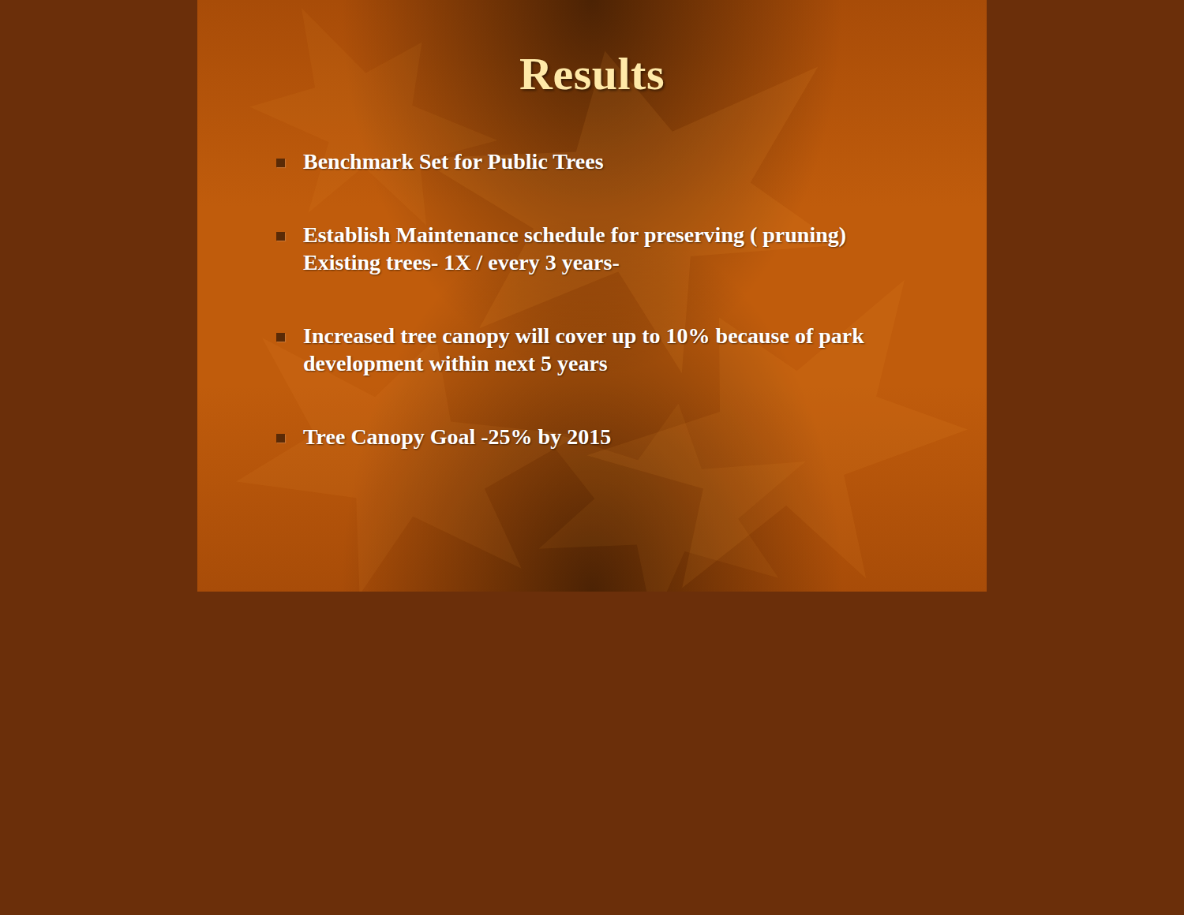Results
Benchmark Set for Public Trees
Establish Maintenance schedule for preserving ( pruning) Existing trees- 1X / every 3 years-
Increased tree canopy will cover up to 10% because of park development within next 5 years
Tree Canopy Goal -25% by 2015